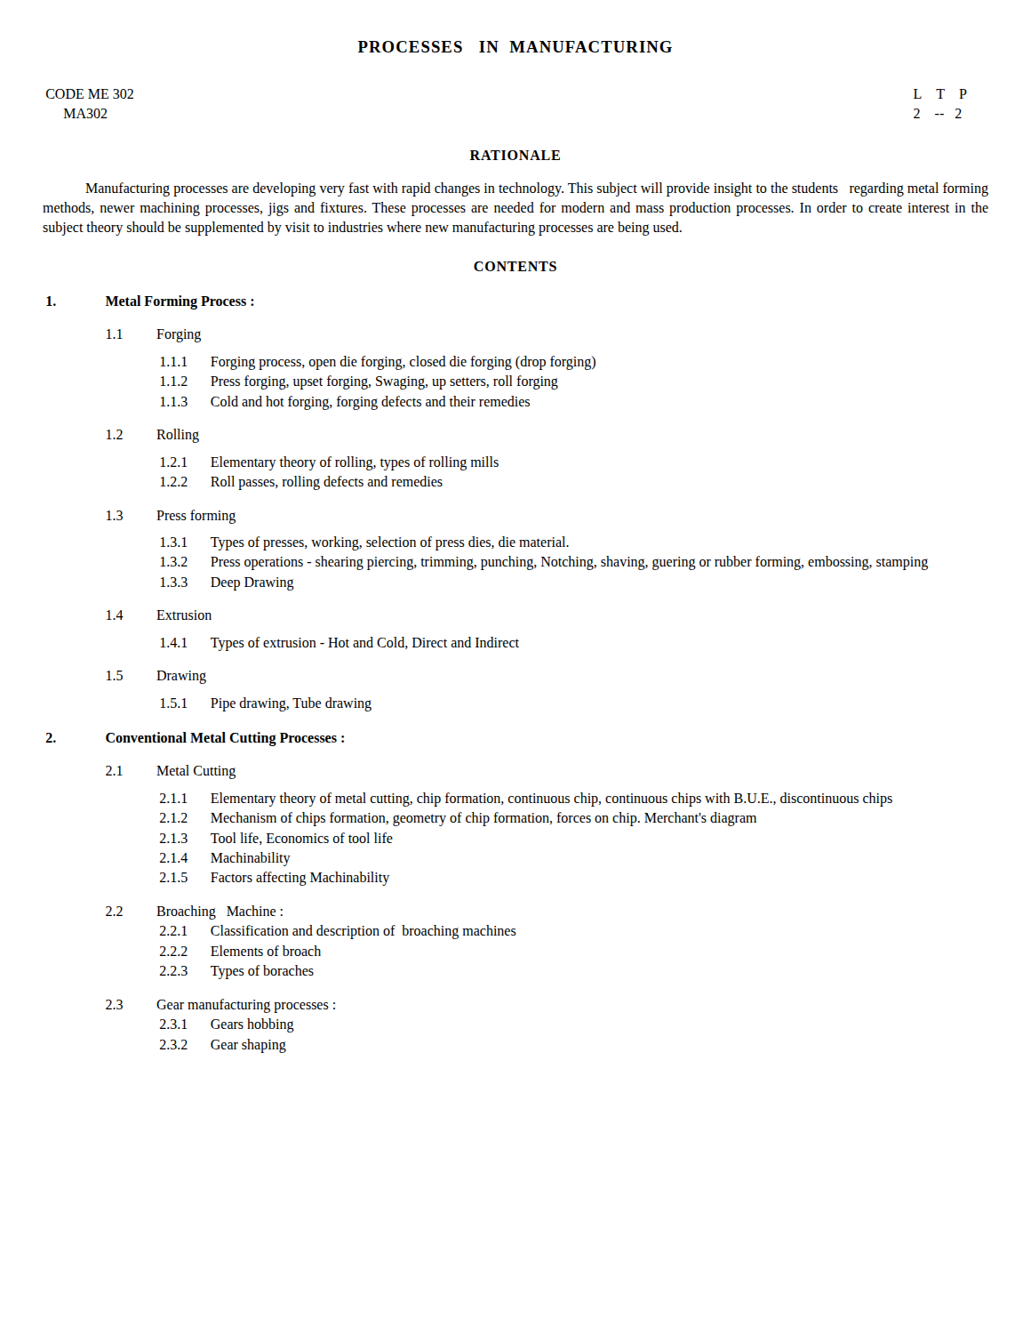PROCESSES IN MANUFACTURING
CODE ME 302 MA302
L T P 2 -- 2
RATIONALE
Manufacturing processes are developing very fast with rapid changes in technology. This subject will provide insight to the students regarding metal forming methods, newer machining processes, jigs and fixtures. These processes are needed for modern and mass production processes. In order to create interest in the subject theory should be supplemented by visit to industries where new manufacturing processes are being used.
CONTENTS
1. Metal Forming Process :
1.1 Forging
1.1.1 Forging process, open die forging, closed die forging (drop forging)
1.1.2 Press forging, upset forging, Swaging, up setters, roll forging
1.1.3 Cold and hot forging, forging defects and their remedies
1.2 Rolling
1.2.1 Elementary theory of rolling, types of rolling mills
1.2.2 Roll passes, rolling defects and remedies
1.3 Press forming
1.3.1 Types of presses, working, selection of press dies, die material.
1.3.2 Press operations - shearing piercing, trimming, punching, Notching, shaving, guering or rubber forming, embossing, stamping
1.3.3 Deep Drawing
1.4 Extrusion
1.4.1 Types of extrusion - Hot and Cold, Direct and Indirect
1.5 Drawing
1.5.1 Pipe drawing, Tube drawing
2. Conventional Metal Cutting Processes :
2.1 Metal Cutting
2.1.1 Elementary theory of metal cutting, chip formation, continuous chip, continuous chips with B.U.E., discontinuous chips
2.1.2 Mechanism of chips formation, geometry of chip formation, forces on chip. Merchant's diagram
2.1.3 Tool life, Economics of tool life
2.1.4 Machinability
2.1.5 Factors affecting Machinability
2.2 Broaching Machine :
2.2.1 Classification and description of broaching machines
2.2.2 Elements of broach
2.2.3 Types of boraches
2.3 Gear manufacturing processes :
2.3.1 Gears hobbing
2.3.2 Gear shaping